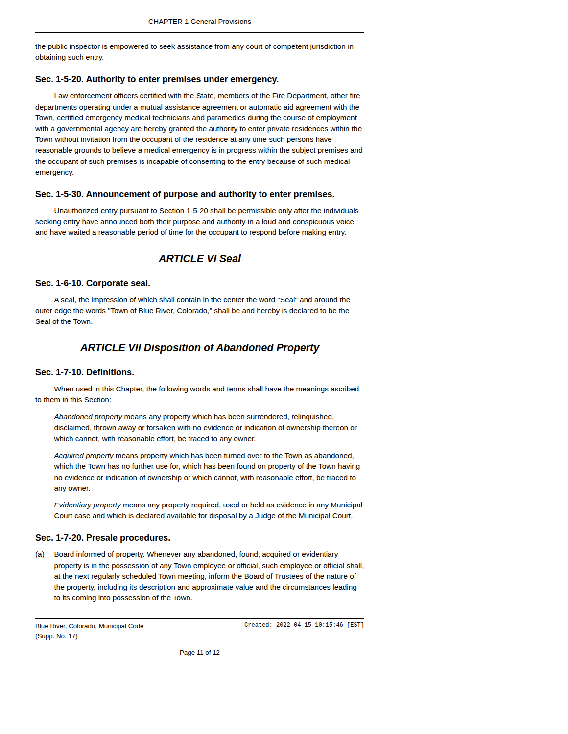CHAPTER 1 General Provisions
the public inspector is empowered to seek assistance from any court of competent jurisdiction in obtaining such entry.
Sec. 1-5-20. Authority to enter premises under emergency.
Law enforcement officers certified with the State, members of the Fire Department, other fire departments operating under a mutual assistance agreement or automatic aid agreement with the Town, certified emergency medical technicians and paramedics during the course of employment with a governmental agency are hereby granted the authority to enter private residences within the Town without invitation from the occupant of the residence at any time such persons have reasonable grounds to believe a medical emergency is in progress within the subject premises and the occupant of such premises is incapable of consenting to the entry because of such medical emergency.
Sec. 1-5-30. Announcement of purpose and authority to enter premises.
Unauthorized entry pursuant to Section 1-5-20 shall be permissible only after the individuals seeking entry have announced both their purpose and authority in a loud and conspicuous voice and have waited a reasonable period of time for the occupant to respond before making entry.
ARTICLE VI Seal
Sec. 1-6-10. Corporate seal.
A seal, the impression of which shall contain in the center the word "Seal" and around the outer edge the words "Town of Blue River, Colorado," shall be and hereby is declared to be the Seal of the Town.
ARTICLE VII Disposition of Abandoned Property
Sec. 1-7-10. Definitions.
When used in this Chapter, the following words and terms shall have the meanings ascribed to them in this Section:
Abandoned property means any property which has been surrendered, relinquished, disclaimed, thrown away or forsaken with no evidence or indication of ownership thereon or which cannot, with reasonable effort, be traced to any owner.
Acquired property means property which has been turned over to the Town as abandoned, which the Town has no further use for, which has been found on property of the Town having no evidence or indication of ownership or which cannot, with reasonable effort, be traced to any owner.
Evidentiary property means any property required, used or held as evidence in any Municipal Court case and which is declared available for disposal by a Judge of the Municipal Court.
Sec. 1-7-20. Presale procedures.
(a)
Board informed of property. Whenever any abandoned, found, acquired or evidentiary property is in the possession of any Town employee or official, such employee or official shall, at the next regularly scheduled Town meeting, inform the Board of Trustees of the nature of the property, including its description and approximate value and the circumstances leading to its coming into possession of the Town.
Blue River, Colorado, Municipal Code
(Supp. No. 17)
Created: 2022-04-15 10:15:46 [EST]
Page 11 of 12